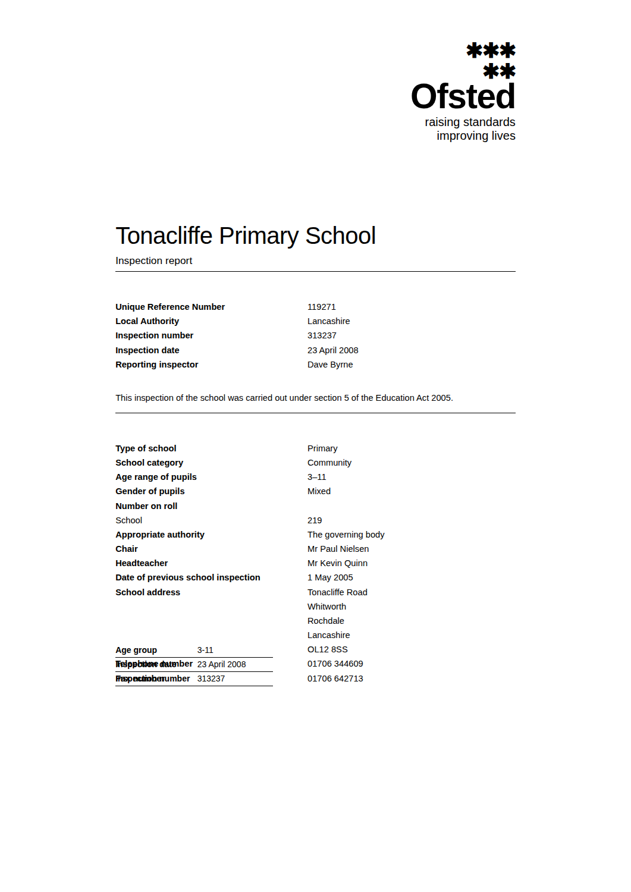✱✱✱
✱✱
Ofsted
raising standards
improving lives
Tonacliffe Primary School
Inspection report
| Unique Reference Number | 119271 |
| Local Authority | Lancashire |
| Inspection number | 313237 |
| Inspection date | 23 April 2008 |
| Reporting inspector | Dave Byrne |
This inspection of the school was carried out under section 5 of the Education Act 2005.
| Type of school | Primary |
| School category | Community |
| Age range of pupils | 3–11 |
| Gender of pupils | Mixed |
| Number on roll | |
| School | 219 |
| Appropriate authority | The governing body |
| Chair | Mr Paul Nielsen |
| Headteacher | Mr Kevin Quinn |
| Date of previous school inspection | 1 May 2005 |
| School address | Tonacliffe Road |
| | Whitworth |
| | Rochdale |
| | Lancashire |
| | OL12 8SS |
| Telephone number | 01706 344609 |
| Fax number | 01706 642713 |
| Age group | 3-11 |
| Inspection date | 23 April 2008 |
| Inspection number | 313237 |